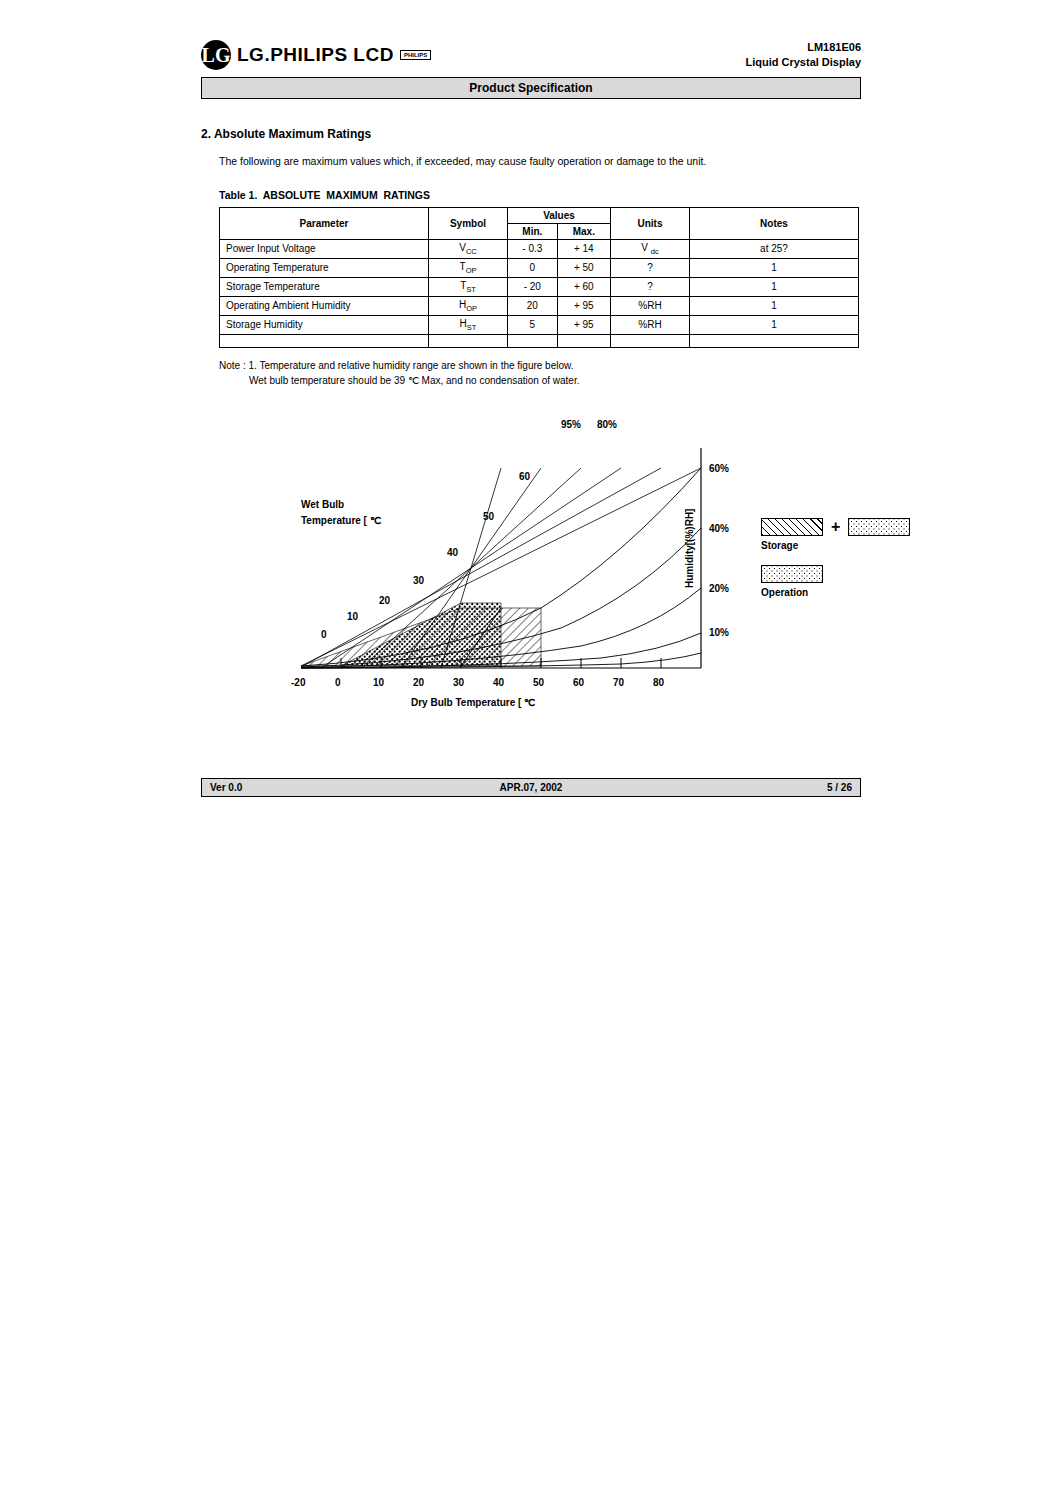LG
LG.PHILIPS LCD
PHILIPS
LM181E06
Liquid Crystal Display
Product Specification
2. Absolute Maximum Ratings
The following are maximum values which, if exceeded, may cause faulty operation or damage to the unit.
Table 1. ABSOLUTE MAXIMUM RATINGS
| Parameter | Symbol | Values | Units | Notes |
| --- | --- | --- | --- | --- |
| Min. | Max. |
| Power Input Voltage | V CC | - 0.3 | + 14 | V dc | at 25? |
| Operating Temperature | T OP | 0 | + 50 | ? | 1 |
| Storage Temperature | T ST | - 20 | + 60 | ? | 1 |
| Operating Ambient Humidity | H OP | 20 | + 95 | %RH | 1 |
| Storage Humidity | H ST | 5 | + 95 | %RH | 1 |
Note : 1. Temperature and relative humidity range are shown in the figure below. Wet bulb temperature should be 39 ℃ Max, and no condensation of water.
-20 0 10 20 30 40 50 60 70 80 60% 40% 20% 10% 95% 80% 0 10 20 30 40 50 60 Wet Bulb Temperature [ ℃ Humidity[(%)RH] Dry Bulb Temperature [ ℃
+
Storage
Operation
Ver 0.0
APR.07, 2002
5 / 26